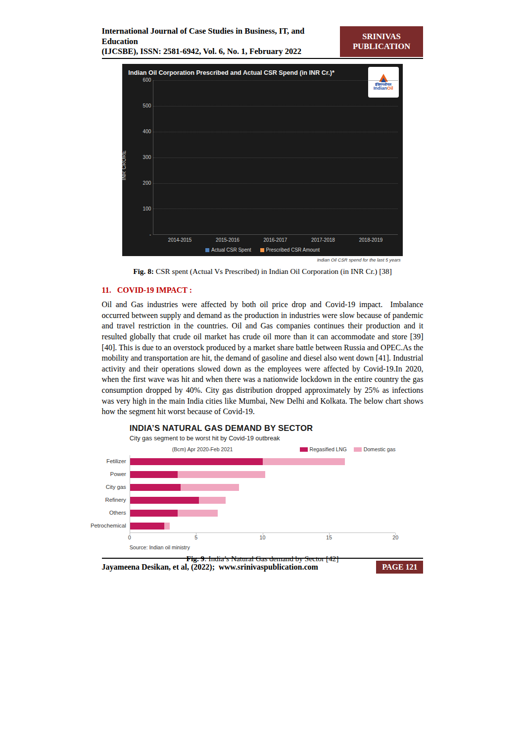International Journal of Case Studies in Business, IT, and Education
(IJCSBE), ISSN: 2581-6942, Vol. 6, No. 1, February 2022
SRINIVAS PUBLICATION
Indian Oil Corporation Prescribed and Actual CSR Spend (in INR Cr.)*
इंडियनऑयल
IndianOil
INR CRORE
600 500 400 300 200 100 -
2014-2015 2015-2016 2016-2017 2017-2018 2018-2019
Actual CSR Spent Prescribed CSR Amount
Indian Oil CSR spend for the last 5 years
Fig. 8: CSR spent (Actual Vs Prescribed) in Indian Oil Corporation (in INR Cr.) [38]
11. COVID-19 IMPACT :
Oil and Gas industries were affected by both oil price drop and Covid-19 impact. Imbalance occurred between supply and demand as the production in industries were slow because of pandemic and travel restriction in the countries. Oil and Gas companies continues their production and it resulted globally that crude oil market has crude oil more than it can accommodate and store [39] [40]. This is due to an overstock produced by a market share battle between Russia and OPEC.As the mobility and transportation are hit, the demand of gasoline and diesel also went down [41]. Industrial activity and their operations slowed down as the employees were affected by Covid-19.In 2020, when the first wave was hit and when there was a nationwide lockdown in the entire country the gas consumption dropped by 40%. City gas distribution dropped approximately by 25% as infections was very high in the main India cities like Mumbai, New Delhi and Kolkata. The below chart shows how the segment hit worst because of Covid-19.
INDIA’S NATURAL GAS DEMAND BY SECTOR
City gas segment to be worst hit by Covid-19 outbreak
(Bcm) Apr 2020-Feb 2021 Regasified LNG Domestic gas
Fetilizer
Power
City gas
Refinery
Others
Petrochemical
0 5 10 15 20
Source: Indian oil ministry
Fig. 9: India’s Natural Gas demand by Sector [42]
Jayameena Desikan, et al, (2022); www.srinivaspublication.com
PAGE 121